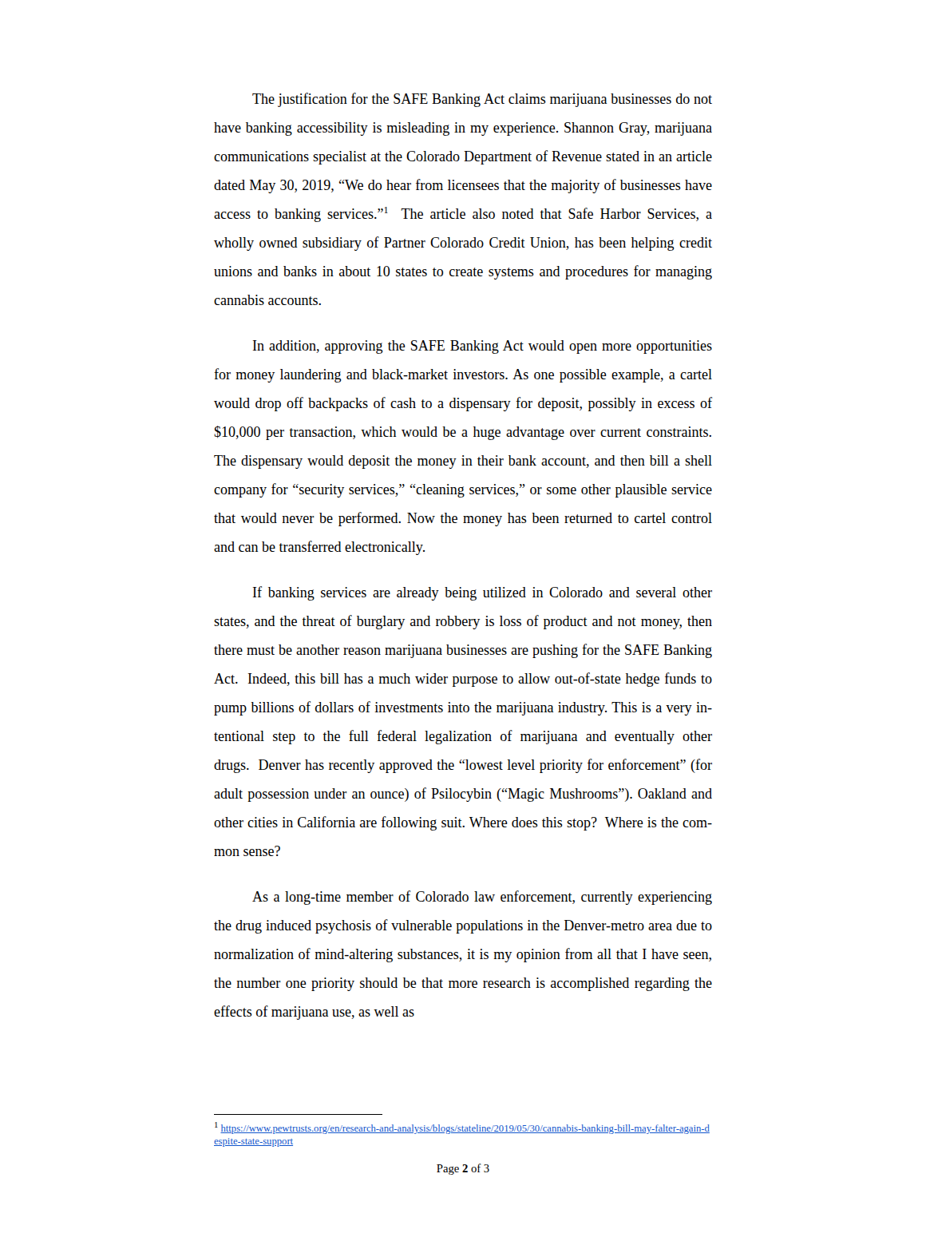The justification for the SAFE Banking Act claims marijuana businesses do not have banking accessibility is misleading in my experience. Shannon Gray, marijuana communications specialist at the Colorado Department of Revenue stated in an article dated May 30, 2019, “We do hear from licensees that the majority of businesses have access to banking services.”1 The article also noted that Safe Harbor Services, a wholly owned subsidiary of Partner Colorado Credit Union, has been helping credit unions and banks in about 10 states to create systems and procedures for managing cannabis accounts.
In addition, approving the SAFE Banking Act would open more opportunities for money laundering and black-market investors. As one possible example, a cartel would drop off backpacks of cash to a dispensary for deposit, possibly in excess of $10,000 per transaction, which would be a huge advantage over current constraints. The dispensary would deposit the money in their bank account, and then bill a shell company for “security services,” “cleaning services,” or some other plausible service that would never be performed. Now the money has been returned to cartel control and can be transferred electronically.
If banking services are already being utilized in Colorado and several other states, and the threat of burglary and robbery is loss of product and not money, then there must be another reason marijuana businesses are pushing for the SAFE Banking Act. Indeed, this bill has a much wider purpose to allow out-of-state hedge funds to pump billions of dollars of investments into the marijuana industry. This is a very intentional step to the full federal legalization of marijuana and eventually other drugs. Denver has recently approved the “lowest level priority for enforcement” (for adult possession under an ounce) of Psilocybin (“Magic Mushrooms”). Oakland and other cities in California are following suit. Where does this stop? Where is the common sense?
As a long-time member of Colorado law enforcement, currently experiencing the drug induced psychosis of vulnerable populations in the Denver-metro area due to normalization of mind-altering substances, it is my opinion from all that I have seen, the number one priority should be that more research is accomplished regarding the effects of marijuana use, as well as
1 https://www.pewtrusts.org/en/research-and-analysis/blogs/stateline/2019/05/30/cannabis-banking-bill-may-falter-again-despite-state-support
Page 2 of 3